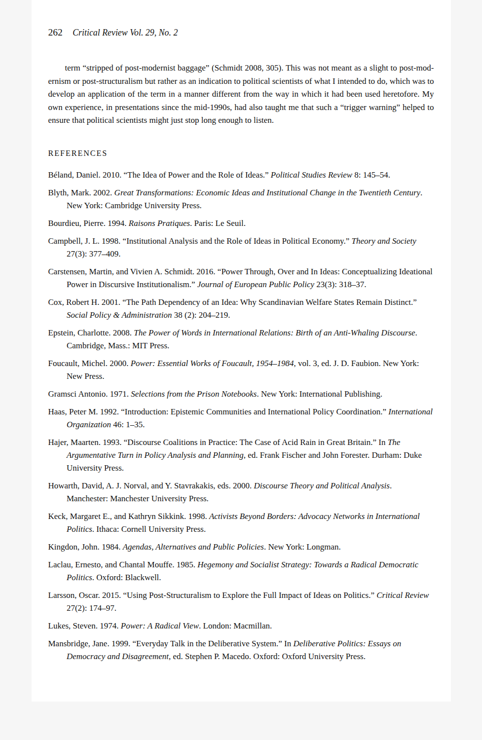262 Critical Review Vol. 29, No. 2
term “stripped of post-modernist baggage” (Schmidt 2008, 305). This was not meant as a slight to post-modernism or post-structuralism but rather as an indication to political scientists of what I intended to do, which was to develop an application of the term in a manner different from the way in which it had been used heretofore. My own experience, in presentations since the mid-1990s, had also taught me that such a “trigger warning” helped to ensure that political scientists might just stop long enough to listen.
References
Béland, Daniel. 2010. “The Idea of Power and the Role of Ideas.” Political Studies Review 8: 145–54.
Blyth, Mark. 2002. Great Transformations: Economic Ideas and Institutional Change in the Twentieth Century. New York: Cambridge University Press.
Bourdieu, Pierre. 1994. Raisons Pratiques. Paris: Le Seuil.
Campbell, J. L. 1998. “Institutional Analysis and the Role of Ideas in Political Economy.” Theory and Society 27(3): 377–409.
Carstensen, Martin, and Vivien A. Schmidt. 2016. “Power Through, Over and In Ideas: Conceptualizing Ideational Power in Discursive Institutionalism.” Journal of European Public Policy 23(3): 318–37.
Cox, Robert H. 2001. “The Path Dependency of an Idea: Why Scandinavian Welfare States Remain Distinct.” Social Policy & Administration 38 (2): 204–219.
Epstein, Charlotte. 2008. The Power of Words in International Relations: Birth of an Anti-Whaling Discourse. Cambridge, Mass.: MIT Press.
Foucault, Michel. 2000. Power: Essential Works of Foucault, 1954–1984, vol. 3, ed. J. D. Faubion. New York: New Press.
Gramsci Antonio. 1971. Selections from the Prison Notebooks. New York: International Publishing.
Haas, Peter M. 1992. “Introduction: Epistemic Communities and International Policy Coordination.” International Organization 46: 1–35.
Hajer, Maarten. 1993. “Discourse Coalitions in Practice: The Case of Acid Rain in Great Britain.” In The Argumentative Turn in Policy Analysis and Planning, ed. Frank Fischer and John Forester. Durham: Duke University Press.
Howarth, David, A. J. Norval, and Y. Stavrakakis, eds. 2000. Discourse Theory and Political Analysis. Manchester: Manchester University Press.
Keck, Margaret E., and Kathryn Sikkink. 1998. Activists Beyond Borders: Advocacy Networks in International Politics. Ithaca: Cornell University Press.
Kingdon, John. 1984. Agendas, Alternatives and Public Policies. New York: Longman.
Laclau, Ernesto, and Chantal Mouffe. 1985. Hegemony and Socialist Strategy: Towards a Radical Democratic Politics. Oxford: Blackwell.
Larsson, Oscar. 2015. “Using Post-Structuralism to Explore the Full Impact of Ideas on Politics.” Critical Review 27(2): 174–97.
Lukes, Steven. 1974. Power: A Radical View. London: Macmillan.
Mansbridge, Jane. 1999. “Everyday Talk in the Deliberative System.” In Deliberative Politics: Essays on Democracy and Disagreement, ed. Stephen P. Macedo. Oxford: Oxford University Press.